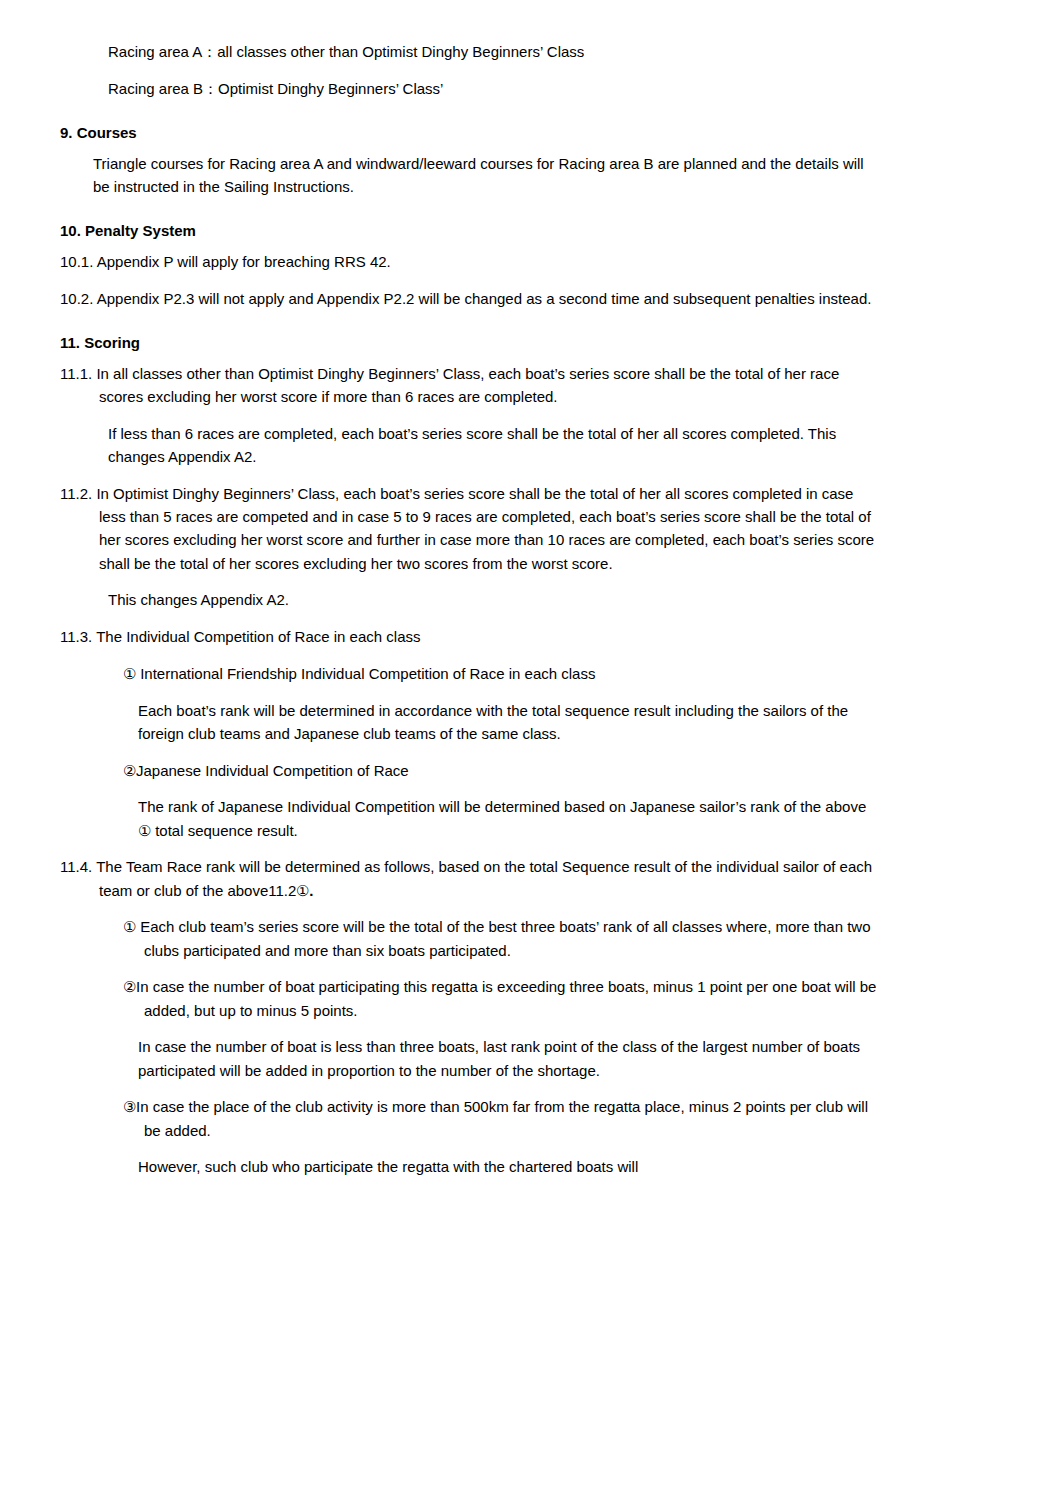Racing area A：all classes other than Optimist Dinghy Beginners’ Class
Racing area B：Optimist Dinghy Beginners’ Class’
9. Courses
Triangle courses for Racing area A and windward/leeward courses for Racing area B are planned and the details will be instructed in the Sailing Instructions.
10. Penalty System
10.1. Appendix P will apply for breaching RRS 42.
10.2. Appendix P2.3 will not apply and Appendix P2.2 will be changed as a second time and subsequent penalties instead.
11. Scoring
11.1. In all classes other than Optimist Dinghy Beginners’ Class, each boat’s series score shall be the total of her race scores excluding her worst score if more than 6 races are completed.
If less than 6 races are completed, each boat’s series score shall be the total of her all scores completed. This changes Appendix A2.
11.2. In Optimist Dinghy Beginners’ Class, each boat’s series score shall be the total of her all scores completed in case less than 5 races are competed and in case 5 to 9 races are completed, each boat’s series score shall be the total of her scores excluding her worst score and further in case more than 10 races are completed, each boat’s series score shall be the total of her scores excluding her two scores from the worst score.
This changes Appendix A2.
11.3. The Individual Competition of Race in each class
① International Friendship Individual Competition of Race in each class
Each boat’s rank will be determined in accordance with the total sequence result including the sailors of the foreign club teams and Japanese club teams of the same class.
②Japanese Individual Competition of Race
The rank of Japanese Individual Competition will be determined based on Japanese sailor’s rank of the above ① total sequence result.
11.4. The Team Race rank will be determined as follows, based on the total Sequence result of the individual sailor of each team or club of the above11.2①.
① Each club team’s series score will be the total of the best three boats’ rank of all classes where, more than two clubs participated and more than six boats participated.
②In case the number of boat participating this regatta is exceeding three boats, minus 1 point per one boat will be added, but up to minus 5 points.
In case the number of boat is less than three boats, last rank point of the class of the largest number of boats participated will be added in proportion to the number of the shortage.
③In case the place of the club activity is more than 500km far from the regatta place, minus 2 points per club will be added.
However, such club who participate the regatta with the chartered boats will